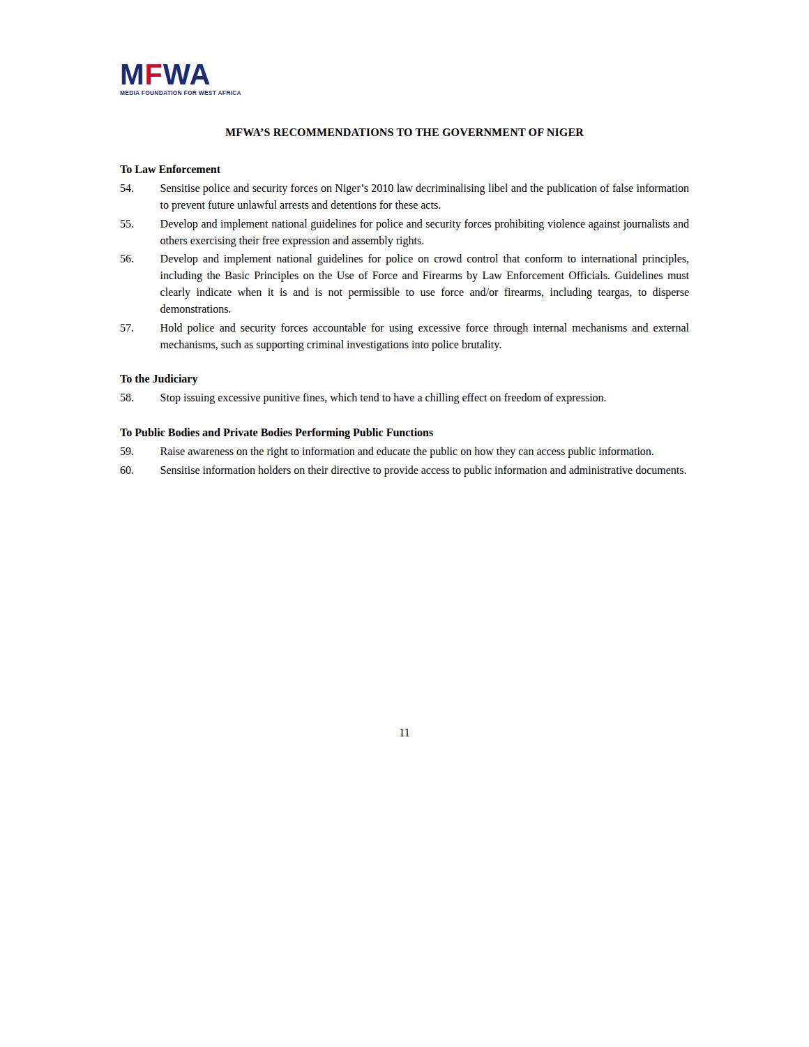MFWA
MEDIA FOUNDATION FOR WEST AFRICA
MFWA’S RECOMMENDATIONS TO THE GOVERNMENT OF NIGER
To Law Enforcement
54. Sensitise police and security forces on Niger’s 2010 law decriminalising libel and the publication of false information to prevent future unlawful arrests and detentions for these acts.
55. Develop and implement national guidelines for police and security forces prohibiting violence against journalists and others exercising their free expression and assembly rights.
56. Develop and implement national guidelines for police on crowd control that conform to international principles, including the Basic Principles on the Use of Force and Firearms by Law Enforcement Officials. Guidelines must clearly indicate when it is and is not permissible to use force and/or firearms, including teargas, to disperse demonstrations.
57. Hold police and security forces accountable for using excessive force through internal mechanisms and external mechanisms, such as supporting criminal investigations into police brutality.
To the Judiciary
58. Stop issuing excessive punitive fines, which tend to have a chilling effect on freedom of expression.
To Public Bodies and Private Bodies Performing Public Functions
59. Raise awareness on the right to information and educate the public on how they can access public information.
60. Sensitise information holders on their directive to provide access to public information and administrative documents.
11